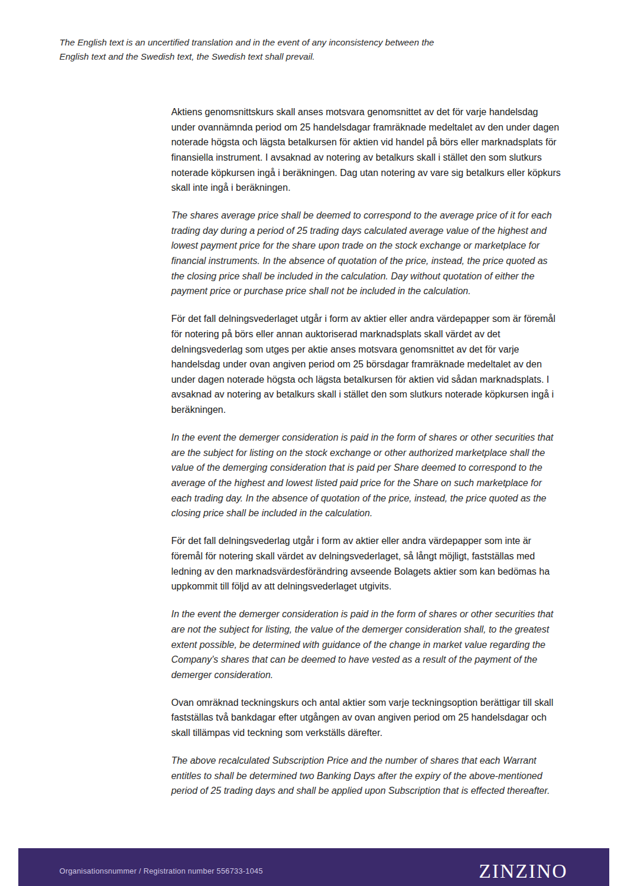The English text is an uncertified translation and in the event of any inconsistency between the English text and the Swedish text, the Swedish text shall prevail.
Aktiens genomsnittskurs skall anses motsvara genomsnittet av det för varje handelsdag under ovannämnda period om 25 handelsdagar framräknade medeltalet av den under dagen noterade högsta och lägsta betalkursen för aktien vid handel på börs eller marknadsplats för finansiella instrument. I avsaknad av notering av betalkurs skall i stället den som slutkurs noterade köpkursen ingå i beräkningen. Dag utan notering av vare sig betalkurs eller köpkurs skall inte ingå i beräkningen.
The shares average price shall be deemed to correspond to the average price of it for each trading day during a period of 25 trading days calculated average value of the highest and lowest payment price for the share upon trade on the stock exchange or marketplace for financial instruments. In the absence of quotation of the price, instead, the price quoted as the closing price shall be included in the calculation. Day without quotation of either the payment price or purchase price shall not be included in the calculation.
För det fall delningsvederlaget utgår i form av aktier eller andra värdepapper som är föremål för notering på börs eller annan auktoriserad marknadsplats skall värdet av det delningsvederlag som utges per aktie anses motsvara genomsnittet av det för varje handelsdag under ovan angiven period om 25 börsdagar framräknade medeltalet av den under dagen noterade högsta och lägsta betalkursen för aktien vid sådan marknadsplats. I avsaknad av notering av betalkurs skall i stället den som slutkurs noterade köpkursen ingå i beräkningen.
In the event the demerger consideration is paid in the form of shares or other securities that are the subject for listing on the stock exchange or other authorized marketplace shall the value of the demerging consideration that is paid per Share deemed to correspond to the average of the highest and lowest listed paid price for the Share on such marketplace for each trading day. In the absence of quotation of the price, instead, the price quoted as the closing price shall be included in the calculation.
För det fall delningsvederlag utgår i form av aktier eller andra värdepapper som inte är föremål för notering skall värdet av delningsvederlaget, så långt möjligt, fastställas med ledning av den marknadsvärdesförändring avseende Bolagets aktier som kan bedömas ha uppkommit till följd av att delningsvederlaget utgivits.
In the event the demerger consideration is paid in the form of shares or other securities that are not the subject for listing, the value of the demerger consideration shall, to the greatest extent possible, be determined with guidance of the change in market value regarding the Company's shares that can be deemed to have vested as a result of the payment of the demerger consideration.
Ovan omräknad teckningskurs och antal aktier som varje teckningsoption berättigar till skall fastställas två bankdagar efter utgången av ovan angiven period om 25 handelsdagar och skall tillämpas vid teckning som verkställs därefter.
The above recalculated Subscription Price and the number of shares that each Warrant entitles to shall be determined two Banking Days after the expiry of the above-mentioned period of 25 trading days and shall be applied upon Subscription that is effected thereafter.
Organisationsnummer / Registration number 556733-1045 ZINZINO